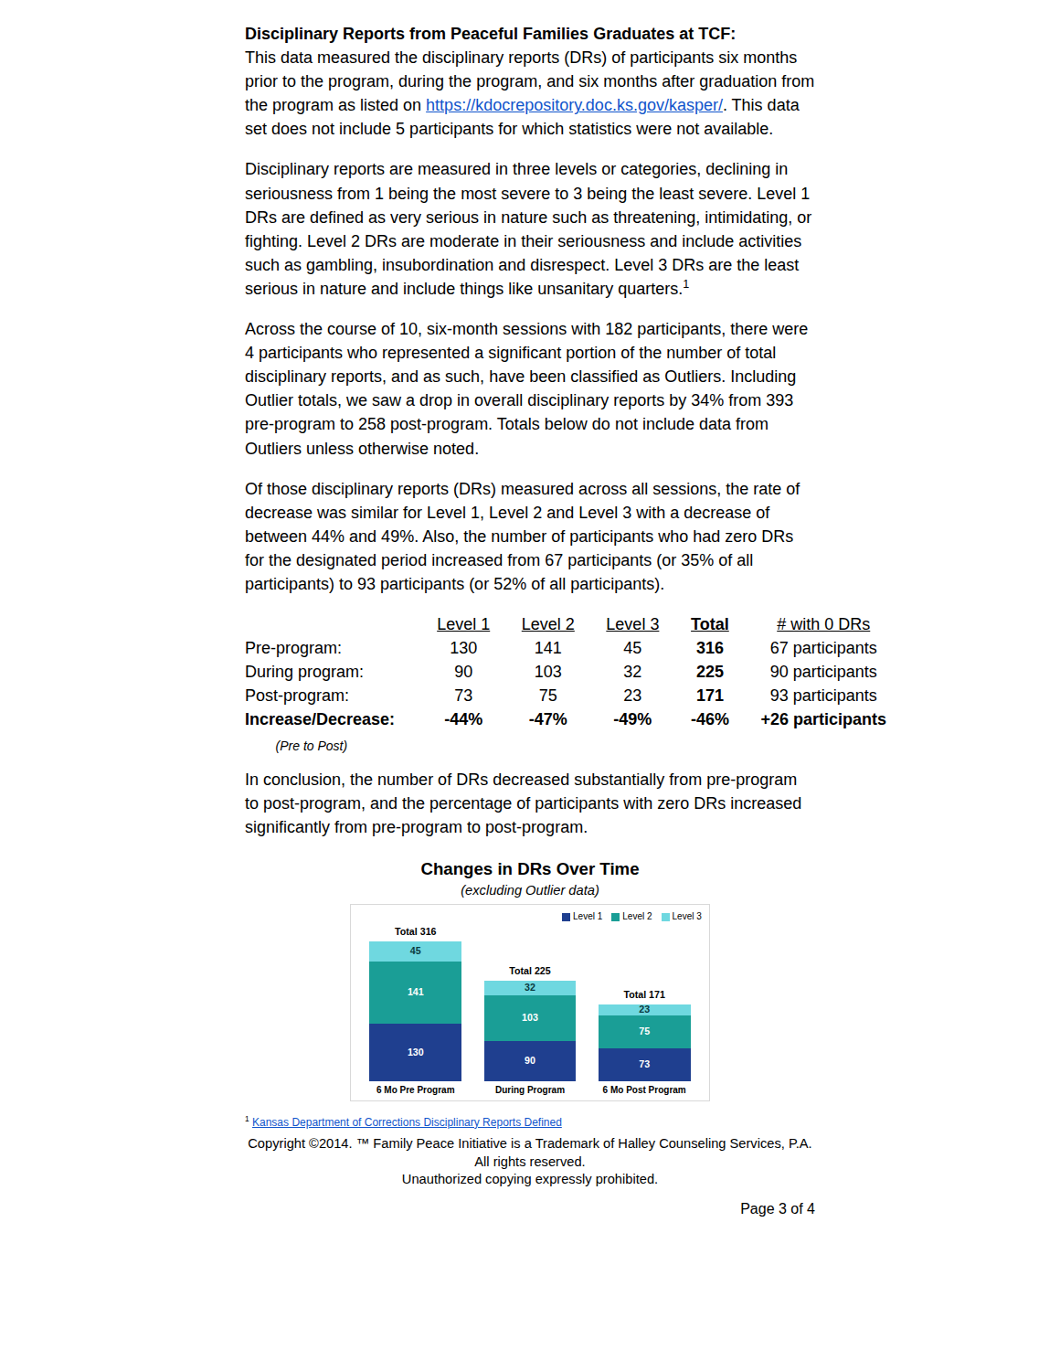Disciplinary Reports from Peaceful Families Graduates at TCF:
This data measured the disciplinary reports (DRs) of participants six months prior to the program, during the program, and six months after graduation from the program as listed on https://kdocrepository.doc.ks.gov/kasper/. This data set does not include 5 participants for which statistics were not available.
Disciplinary reports are measured in three levels or categories, declining in seriousness from 1 being the most severe to 3 being the least severe. Level 1 DRs are defined as very serious in nature such as threatening, intimidating, or fighting. Level 2 DRs are moderate in their seriousness and include activities such as gambling, insubordination and disrespect. Level 3 DRs are the least serious in nature and include things like unsanitary quarters.1
Across the course of 10, six-month sessions with 182 participants, there were 4 participants who represented a significant portion of the number of total disciplinary reports, and as such, have been classified as Outliers. Including Outlier totals, we saw a drop in overall disciplinary reports by 34% from 393 pre-program to 258 post-program. Totals below do not include data from Outliers unless otherwise noted.
Of those disciplinary reports (DRs) measured across all sessions, the rate of decrease was similar for Level 1, Level 2 and Level 3 with a decrease of between 44% and 49%. Also, the number of participants who had zero DRs for the designated period increased from 67 participants (or 35% of all participants) to 93 participants (or 52% of all participants).
| | Level 1 | Level 2 | Level 3 | Total | # with 0 DRs |
| --- | --- | --- | --- | --- | --- |
| Pre-program: | 130 | 141 | 45 | 316 | 67 participants |
| During program: | 90 | 103 | 32 | 225 | 90 participants |
| Post-program: | 73 | 75 | 23 | 171 | 93 participants |
| Increase/Decrease: | -44% | -47% | -49% | -46% | +26 participants |
(Pre to Post)
In conclusion, the number of DRs decreased substantially from pre-program to post-program, and the percentage of participants with zero DRs increased significantly from pre-program to post-program.
Changes in DRs Over Time
(excluding Outlier data)
Level 1 Level 2 Level 3
Total 316
45
141
130
Total 225
32
103
90
Total 171
23
75
73
6 Mo Pre Program
During Program
6 Mo Post Program
1 Kansas Department of Corrections Disciplinary Reports Defined
Copyright ©2014. ™ Family Peace Initiative is a Trademark of Halley Counseling Services, P.A. All rights reserved.
Unauthorized copying expressly prohibited.
Page 3 of 4